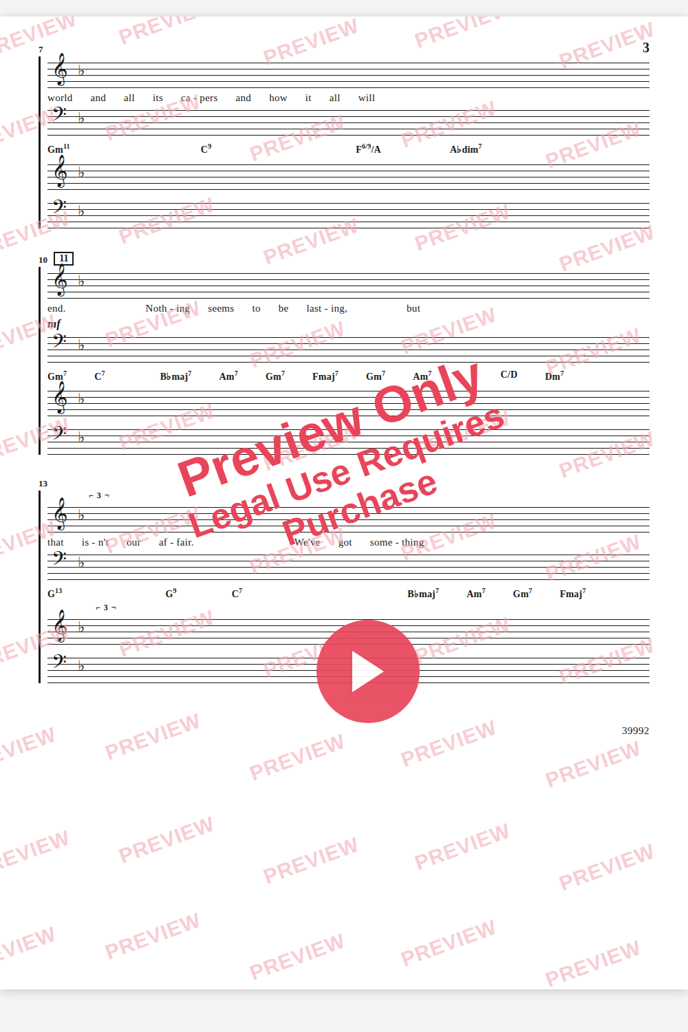3
7
𝄞♭
world and all its ca - pers and how it all will
𝄢♭
Gm11 C9 F6/9/A A♭dim7
𝄞♭
𝄢♭
10 11
𝄞♭
end. Noth - ing seems to be last - ing, but
mf
𝄢♭
Gm7 C7 B♭maj7 Am7 Gm7 Fmaj7 Gm7 Am7 C/D Dm7
𝄞♭
𝄢♭
13
3
𝄞♭
that is - n't our af - fair. We've got some - thing
𝄢♭
G13 G9 C7 B♭maj7 Am7 Gm7 Fmaj7
3
𝄞♭
𝄢♭
39992
PREVIEW PREVIEW PREVIEW PREVIEW PREVIEW PREVIEW PREVIEW PREVIEW PREVIEW PREVIEW PREVIEW PREVIEW PREVIEW PREVIEW PREVIEW PREVIEW PREVIEW PREVIEW PREVIEW PREVIEW PREVIEW PREVIEW PREVIEW PREVIEW PREVIEW PREVIEW PREVIEW PREVIEW PREVIEW PREVIEW PREVIEW PREVIEW PREVIEW PREVIEW PREVIEW PREVIEW PREVIEW PREVIEW PREVIEW PREVIEW PREVIEW PREVIEW PREVIEW PREVIEW PREVIEW PREVIEW PREVIEW PREVIEW PREVIEW PREVIEW
Preview Only
Legal Use Requires Purchase